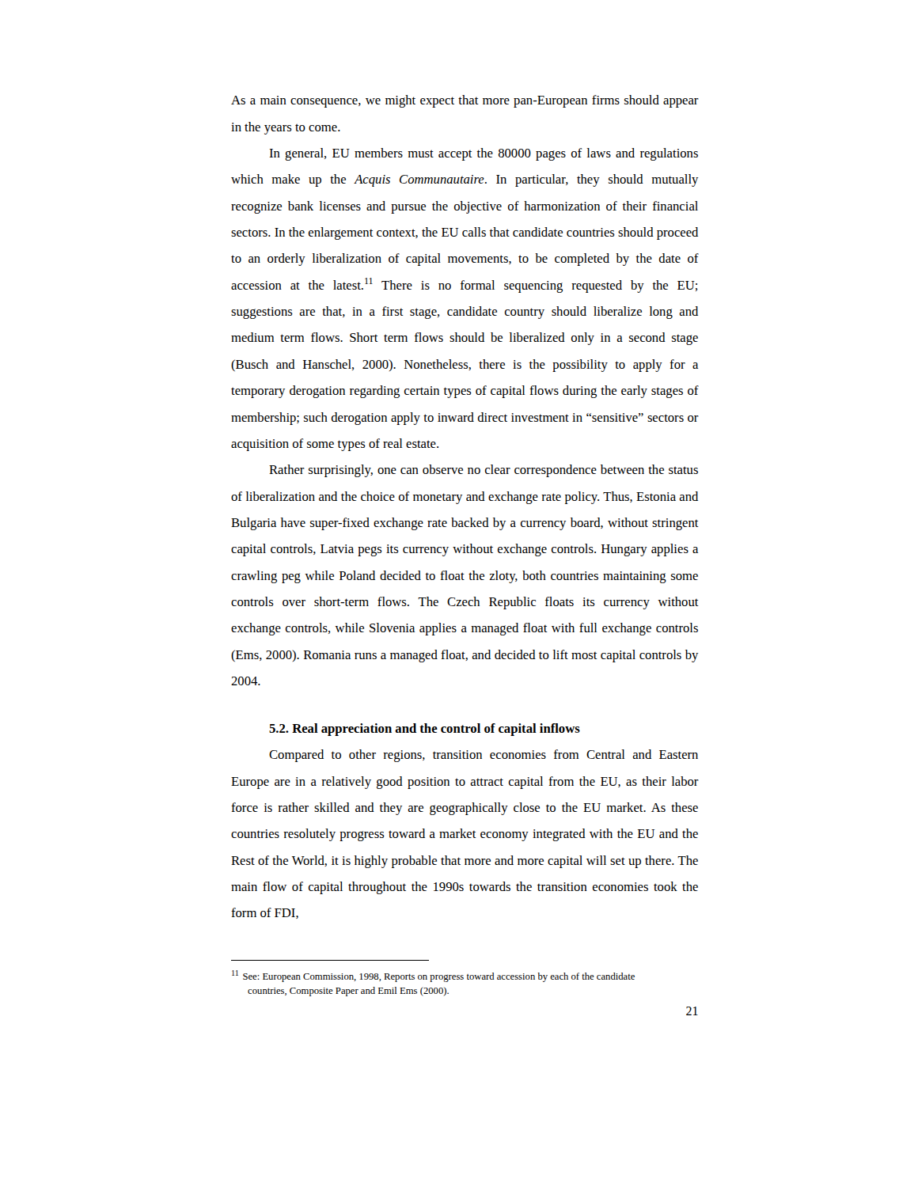As a main consequence, we might expect that more pan-European firms should appear in the years to come.
In general, EU members must accept the 80000 pages of laws and regulations which make up the Acquis Communautaire. In particular, they should mutually recognize bank licenses and pursue the objective of harmonization of their financial sectors. In the enlargement context, the EU calls that candidate countries should proceed to an orderly liberalization of capital movements, to be completed by the date of accession at the latest.11 There is no formal sequencing requested by the EU; suggestions are that, in a first stage, candidate country should liberalize long and medium term flows. Short term flows should be liberalized only in a second stage (Busch and Hanschel, 2000). Nonetheless, there is the possibility to apply for a temporary derogation regarding certain types of capital flows during the early stages of membership; such derogation apply to inward direct investment in “sensitive” sectors or acquisition of some types of real estate.
Rather surprisingly, one can observe no clear correspondence between the status of liberalization and the choice of monetary and exchange rate policy. Thus, Estonia and Bulgaria have super-fixed exchange rate backed by a currency board, without stringent capital controls, Latvia pegs its currency without exchange controls. Hungary applies a crawling peg while Poland decided to float the zloty, both countries maintaining some controls over short-term flows. The Czech Republic floats its currency without exchange controls, while Slovenia applies a managed float with full exchange controls (Ems, 2000). Romania runs a managed float, and decided to lift most capital controls by 2004.
5.2. Real appreciation and the control of capital inflows
Compared to other regions, transition economies from Central and Eastern Europe are in a relatively good position to attract capital from the EU, as their labor force is rather skilled and they are geographically close to the EU market. As these countries resolutely progress toward a market economy integrated with the EU and the Rest of the World, it is highly probable that more and more capital will set up there. The main flow of capital throughout the 1990s towards the transition economies took the form of FDI,
11 See: European Commission, 1998, Reports on progress toward accession by each of the candidate countries, Composite Paper and Emil Ems (2000).
21